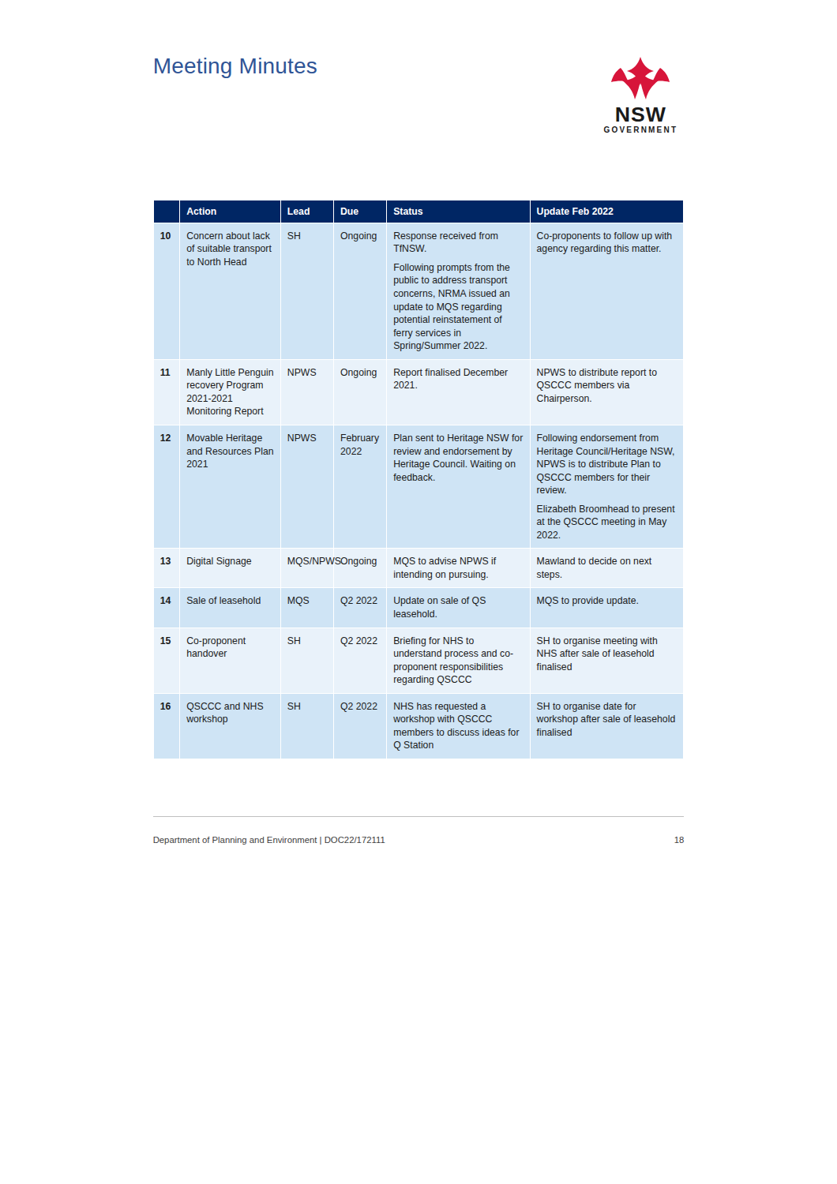Meeting Minutes
NSW
GOVERNMENT
| | Action | Lead | Due | Status | Update Feb 2022 |
| --- | --- | --- | --- | --- | --- |
| 10 | Concern about lack of suitable transport to North Head | SH | Ongoing | Response received from TfNSW. Following prompts from the public to address transport concerns, NRMA issued an update to MQS regarding potential reinstatement of ferry services in Spring/Summer 2022. | Co-proponents to follow up with agency regarding this matter. |
| 11 | Manly Little Penguin recovery Program 2021-2021 Monitoring Report | NPWS | Ongoing | Report finalised December 2021. | NPWS to distribute report to QSCCC members via Chairperson. |
| 12 | Movable Heritage and Resources Plan 2021 | NPWS | February 2022 | Plan sent to Heritage NSW for review and endorsement by Heritage Council. Waiting on feedback. | Following endorsement from Heritage Council/Heritage NSW, NPWS is to distribute Plan to QSCCC members for their review. Elizabeth Broomhead to present at the QSCCC meeting in May 2022. |
| 13 | Digital Signage | MQS/NPWS | Ongoing | MQS to advise NPWS if intending on pursuing. | Mawland to decide on next steps. |
| 14 | Sale of leasehold | MQS | Q2 2022 | Update on sale of QS leasehold. | MQS to provide update. |
| 15 | Co-proponent handover | SH | Q2 2022 | Briefing for NHS to understand process and co-proponent responsibilities regarding QSCCC | SH to organise meeting with NHS after sale of leasehold finalised |
| 16 | QSCCC and NHS workshop | SH | Q2 2022 | NHS has requested a workshop with QSCCC members to discuss ideas for Q Station | SH to organise date for workshop after sale of leasehold finalised |
Department of Planning and Environment | DOC22/172111 18